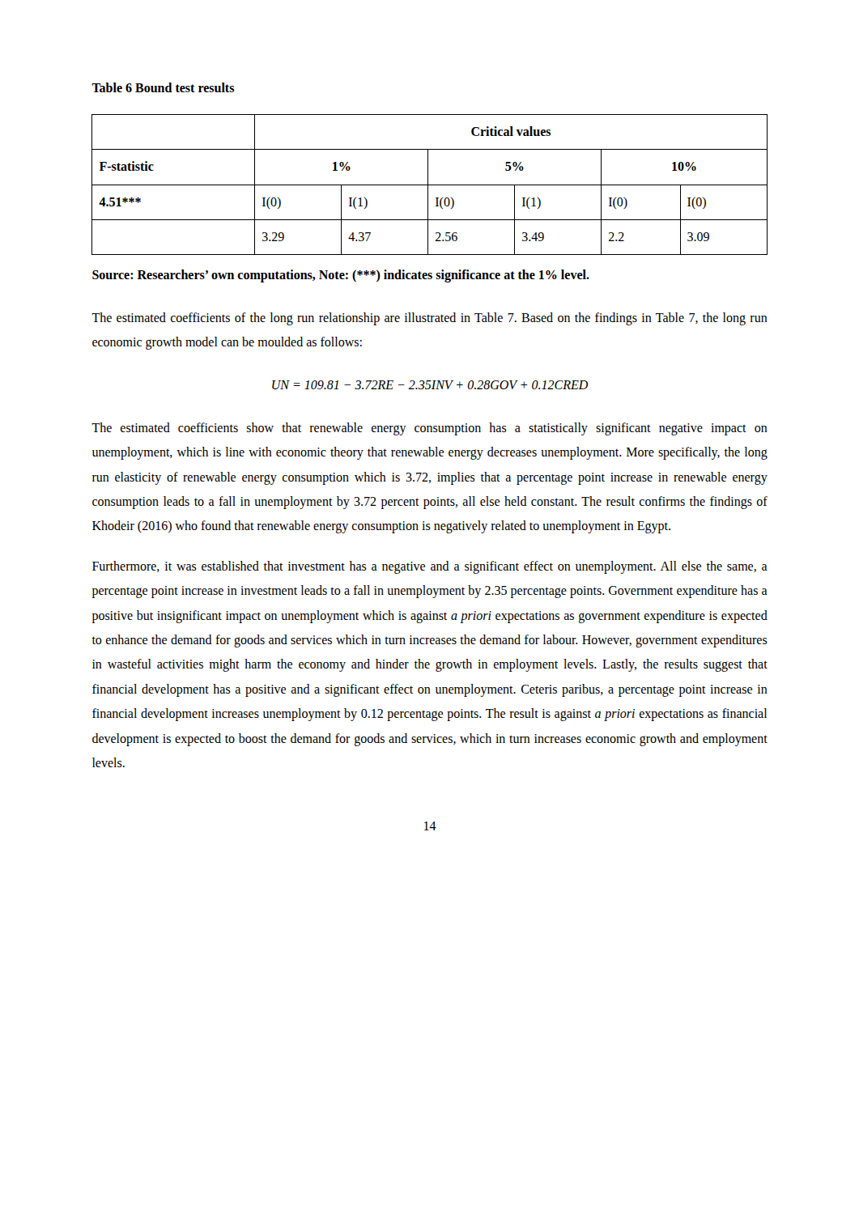Table 6 Bound test results
| | Critical values |
| F-statistic | 1% | 5% | 10% |
| 4.51*** | I(0) | I(1) | I(0) | I(1) | I(0) | I(0) |
| | 3.29 | 4.37 | 2.56 | 3.49 | 2.2 | 3.09 |
Source: Researchers’ own computations, Note: (***) indicates significance at the 1% level.
The estimated coefficients of the long run relationship are illustrated in Table 7. Based on the findings in Table 7, the long run economic growth model can be moulded as follows:
UN = 109.81 − 3.72RE − 2.35INV + 0.28GOV + 0.12CRED
The estimated coefficients show that renewable energy consumption has a statistically significant negative impact on unemployment, which is line with economic theory that renewable energy decreases unemployment. More specifically, the long run elasticity of renewable energy consumption which is 3.72, implies that a percentage point increase in renewable energy consumption leads to a fall in unemployment by 3.72 percent points, all else held constant. The result confirms the findings of Khodeir (2016) who found that renewable energy consumption is negatively related to unemployment in Egypt.
Furthermore, it was established that investment has a negative and a significant effect on unemployment. All else the same, a percentage point increase in investment leads to a fall in unemployment by 2.35 percentage points. Government expenditure has a positive but insignificant impact on unemployment which is against a priori expectations as government expenditure is expected to enhance the demand for goods and services which in turn increases the demand for labour. However, government expenditures in wasteful activities might harm the economy and hinder the growth in employment levels. Lastly, the results suggest that financial development has a positive and a significant effect on unemployment. Ceteris paribus, a percentage point increase in financial development increases unemployment by 0.12 percentage points. The result is against a priori expectations as financial development is expected to boost the demand for goods and services, which in turn increases economic growth and employment levels.
14